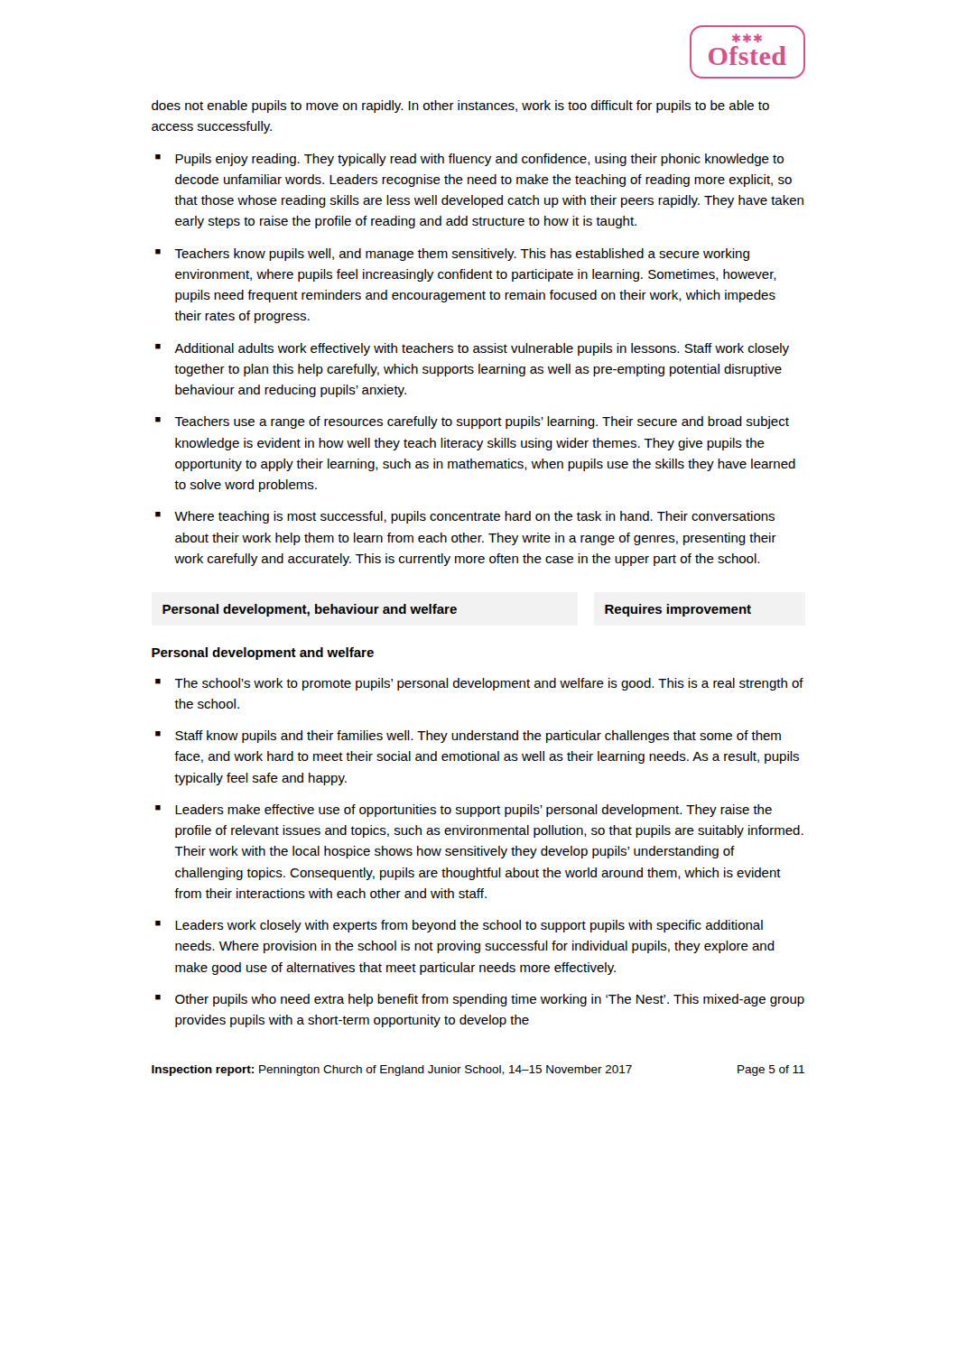✱✱✱ Ofsted
does not enable pupils to move on rapidly. In other instances, work is too difficult for pupils to be able to access successfully.
Pupils enjoy reading. They typically read with fluency and confidence, using their phonic knowledge to decode unfamiliar words. Leaders recognise the need to make the teaching of reading more explicit, so that those whose reading skills are less well developed catch up with their peers rapidly. They have taken early steps to raise the profile of reading and add structure to how it is taught.
Teachers know pupils well, and manage them sensitively. This has established a secure working environment, where pupils feel increasingly confident to participate in learning. Sometimes, however, pupils need frequent reminders and encouragement to remain focused on their work, which impedes their rates of progress.
Additional adults work effectively with teachers to assist vulnerable pupils in lessons. Staff work closely together to plan this help carefully, which supports learning as well as pre-empting potential disruptive behaviour and reducing pupils’ anxiety.
Teachers use a range of resources carefully to support pupils’ learning. Their secure and broad subject knowledge is evident in how well they teach literacy skills using wider themes. They give pupils the opportunity to apply their learning, such as in mathematics, when pupils use the skills they have learned to solve word problems.
Where teaching is most successful, pupils concentrate hard on the task in hand. Their conversations about their work help them to learn from each other. They write in a range of genres, presenting their work carefully and accurately. This is currently more often the case in the upper part of the school.
Personal development, behaviour and welfare
Requires improvement
Personal development and welfare
The school’s work to promote pupils’ personal development and welfare is good. This is a real strength of the school.
Staff know pupils and their families well. They understand the particular challenges that some of them face, and work hard to meet their social and emotional as well as their learning needs. As a result, pupils typically feel safe and happy.
Leaders make effective use of opportunities to support pupils’ personal development. They raise the profile of relevant issues and topics, such as environmental pollution, so that pupils are suitably informed. Their work with the local hospice shows how sensitively they develop pupils’ understanding of challenging topics. Consequently, pupils are thoughtful about the world around them, which is evident from their interactions with each other and with staff.
Leaders work closely with experts from beyond the school to support pupils with specific additional needs. Where provision in the school is not proving successful for individual pupils, they explore and make good use of alternatives that meet particular needs more effectively.
Other pupils who need extra help benefit from spending time working in ‘The Nest’. This mixed-age group provides pupils with a short-term opportunity to develop the
Inspection report: Pennington Church of England Junior School, 14–15 November 2017
Page 5 of 11